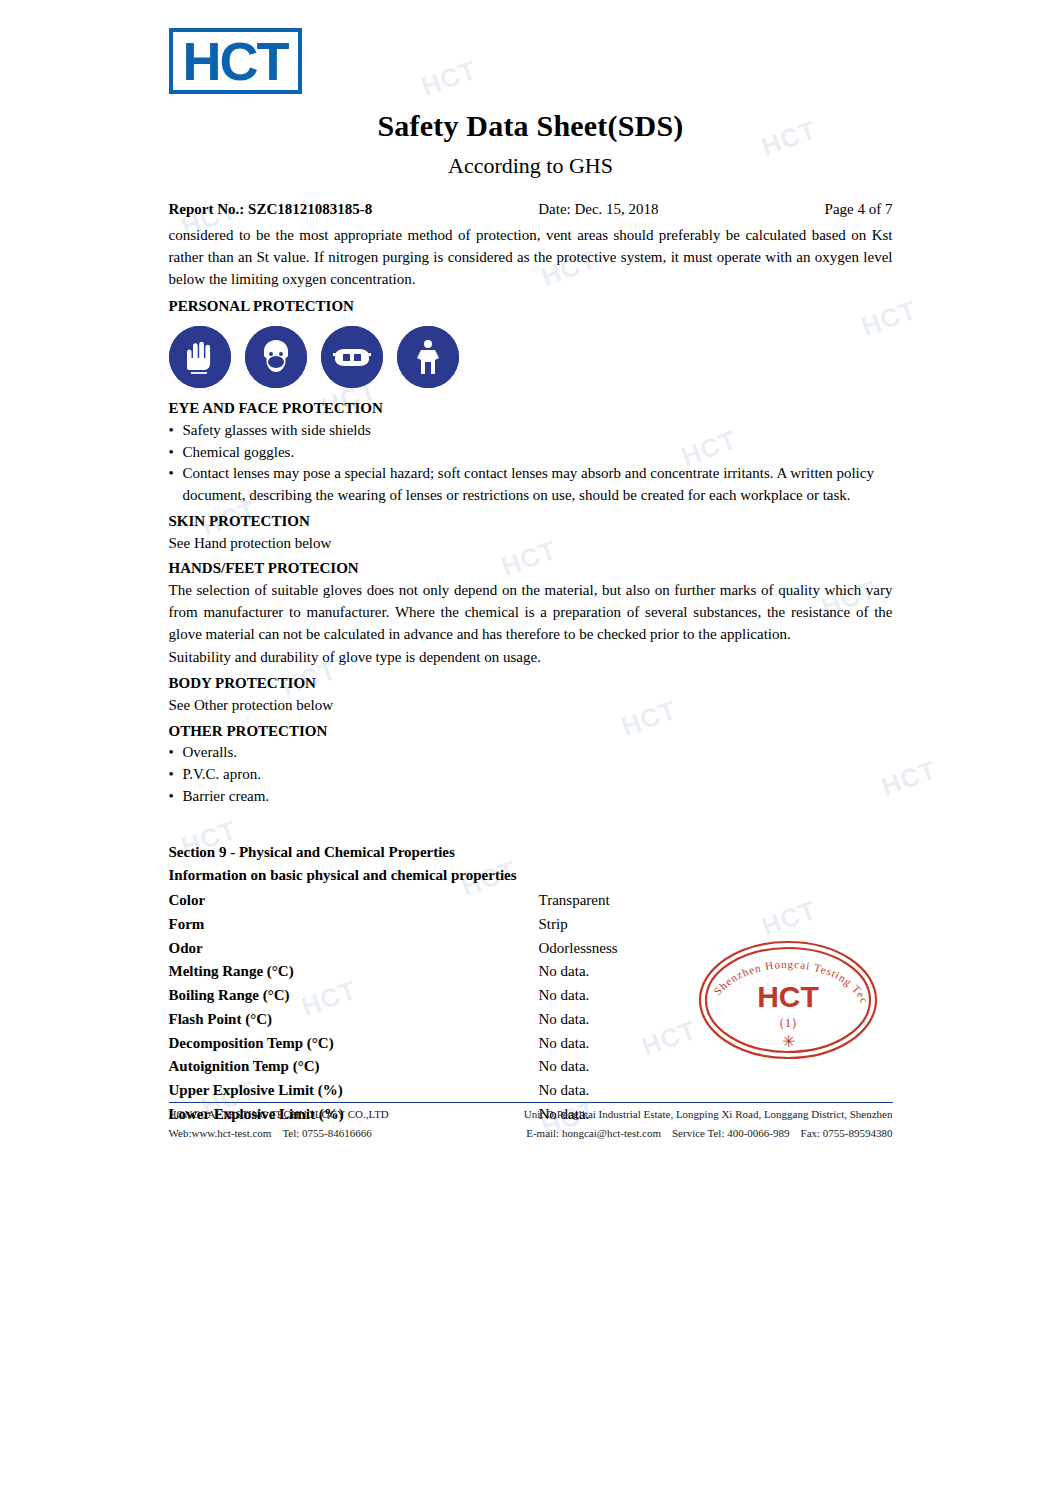HCT
HCT
HCT
HCT
HCT
HCT
HCT
HCT
HCT
HCT
HCT
HCT
HCT
HCT
HCT
HCT
HCT
HCT
HCT
HCT
HCT
Safety Data Sheet(SDS)
According to GHS
Report No.: SZC18121083185-8 Date: Dec. 15, 2018 Page 4 of 7
considered to be the most appropriate method of protection, vent areas should preferably be calculated based on Kst rather than an St value. If nitrogen purging is considered as the protective system, it must operate with an oxygen level below the limiting oxygen concentration.
PERSONAL PROTECTION
EYE AND FACE PROTECTION
Safety glasses with side shields
Chemical goggles.
Contact lenses may pose a special hazard; soft contact lenses may absorb and concentrate irritants. A written policy document, describing the wearing of lenses or restrictions on use, should be created for each workplace or task.
SKIN PROTECTION
See Hand protection below
HANDS/FEET PROTECION
The selection of suitable gloves does not only depend on the material, but also on further marks of quality which vary from manufacturer to manufacturer. Where the chemical is a preparation of several substances, the resistance of the glove material can not be calculated in advance and has therefore to be checked prior to the application.
Suitability and durability of glove type is dependent on usage.
BODY PROTECTION
See Other protection below
OTHER PROTECTION
Overalls.
P.V.C. apron.
Barrier cream.
Section 9 - Physical and Chemical Properties
Information on basic physical and chemical properties
| Color | Transparent |
| Form | Strip |
| Odor | Odorlessness |
| Melting Range (°C) | No data. |
| Boiling Range (°C) | No data. |
| Flash Point (°C) | No data. |
| Decomposition Temp (°C) | No data. |
| Autoignition Temp (°C) | No data. |
| Upper Explosive Limit (%) | No data. |
| Lower Explosive Limit (%) | No data. |
Shenzhen Hongcai Testing Technology Co., Ltd HCT （1） ✳
HONGCAI TESTING TECHNOLOGY CO.,LTD Unit D,Penglitai Industrial Estate, Longping Xi Road, Longgang District, Shenzhen
Web:www.hct-test.com Tel: 0755-84616666 E-mail: hongcai@hct-test.com Service Tel: 400-0066-989 Fax: 0755-89594380